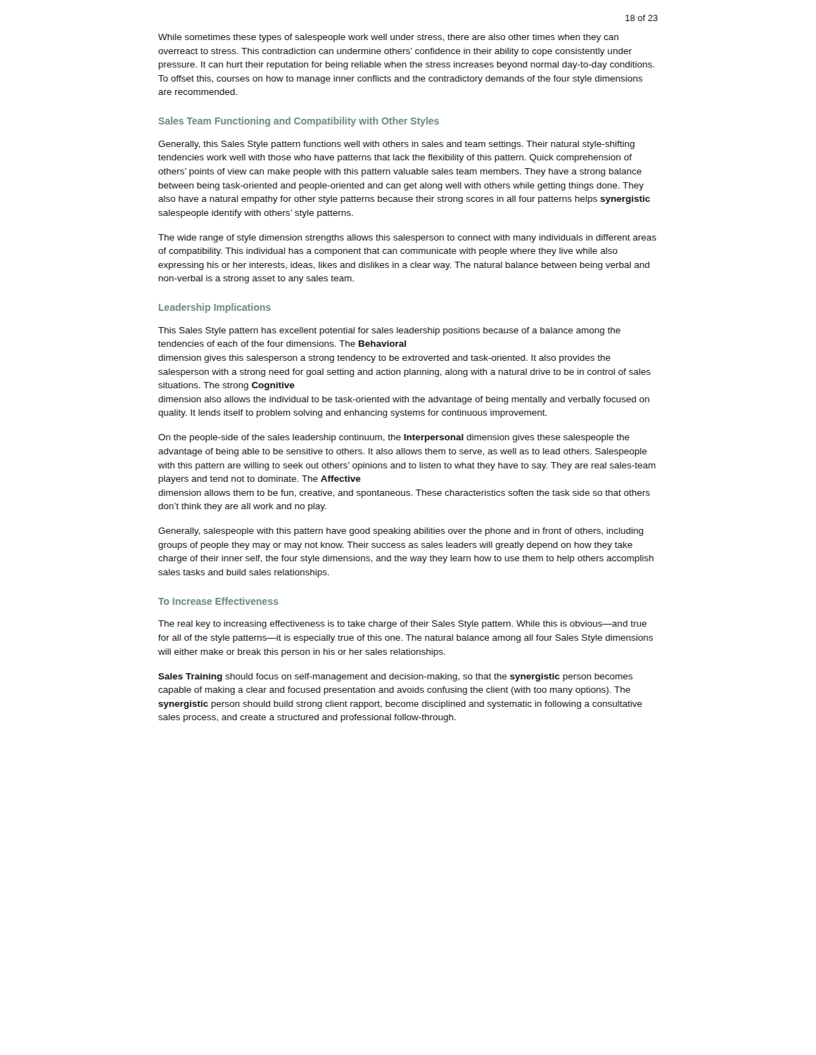18 of 23
While sometimes these types of salespeople work well under stress, there are also other times when they can overreact to stress. This contradiction can undermine others’ confidence in their ability to cope consistently under pressure. It can hurt their reputation for being reliable when the stress increases beyond normal day-to-day conditions. To offset this, courses on how to manage inner conflicts and the contradictory demands of the four style dimensions are recommended.
Sales Team Functioning and Compatibility with Other Styles
Generally, this Sales Style pattern functions well with others in sales and team settings. Their natural style-shifting tendencies work well with those who have patterns that lack the flexibility of this pattern. Quick comprehension of others’ points of view can make people with this pattern valuable sales team members. They have a strong balance between being task-oriented and people-oriented and can get along well with others while getting things done. They also have a natural empathy for other style patterns because their strong scores in all four patterns helps synergistic salespeople identify with others’ style patterns.
The wide range of style dimension strengths allows this salesperson to connect with many individuals in different areas of compatibility. This individual has a component that can communicate with people where they live while also expressing his or her interests, ideas, likes and dislikes in a clear way. The natural balance between being verbal and non-verbal is a strong asset to any sales team.
Leadership Implications
This Sales Style pattern has excellent potential for sales leadership positions because of a balance among the tendencies of each of the four dimensions. The Behavioral
dimension gives this salesperson a strong tendency to be extroverted and task-oriented. It also provides the salesperson with a strong need for goal setting and action planning, along with a natural drive to be in control of sales situations. The strong Cognitive
dimension also allows the individual to be task-oriented with the advantage of being mentally and verbally focused on quality. It lends itself to problem solving and enhancing systems for continuous improvement.
On the people-side of the sales leadership continuum, the Interpersonal dimension gives these salespeople the advantage of being able to be sensitive to others. It also allows them to serve, as well as to lead others. Salespeople with this pattern are willing to seek out others’ opinions and to listen to what they have to say. They are real sales-team players and tend not to dominate. The Affective
dimension allows them to be fun, creative, and spontaneous. These characteristics soften the task side so that others don’t think they are all work and no play.
Generally, salespeople with this pattern have good speaking abilities over the phone and in front of others, including groups of people they may or may not know. Their success as sales leaders will greatly depend on how they take charge of their inner self, the four style dimensions, and the way they learn how to use them to help others accomplish sales tasks and build sales relationships.
To Increase Effectiveness
The real key to increasing effectiveness is to take charge of their Sales Style pattern. While this is obvious—and true for all of the style patterns—it is especially true of this one. The natural balance among all four Sales Style dimensions will either make or break this person in his or her sales relationships.
Sales Training should focus on self-management and decision-making, so that the synergistic person becomes capable of making a clear and focused presentation and avoids confusing the client (with too many options). The synergistic person should build strong client rapport, become disciplined and systematic in following a consultative sales process, and create a structured and professional follow-through.